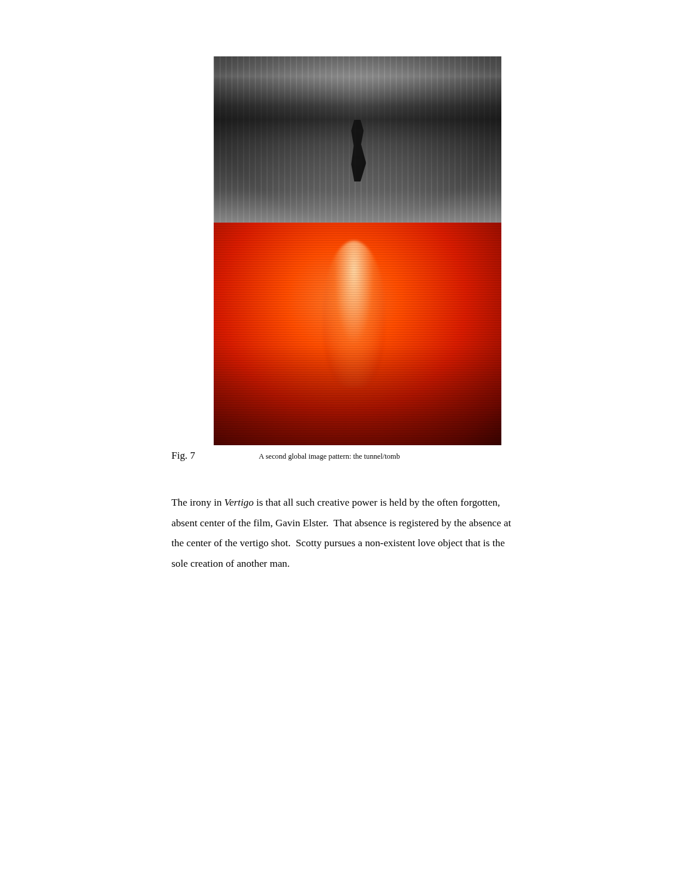Fig. 7 A second global image pattern: the tunnel/tomb
The irony in Vertigo is that all such creative power is held by the often forgotten, absent center of the film, Gavin Elster. That absence is registered by the absence at the center of the vertigo shot. Scotty pursues a non-existent love object that is the sole creation of another man.